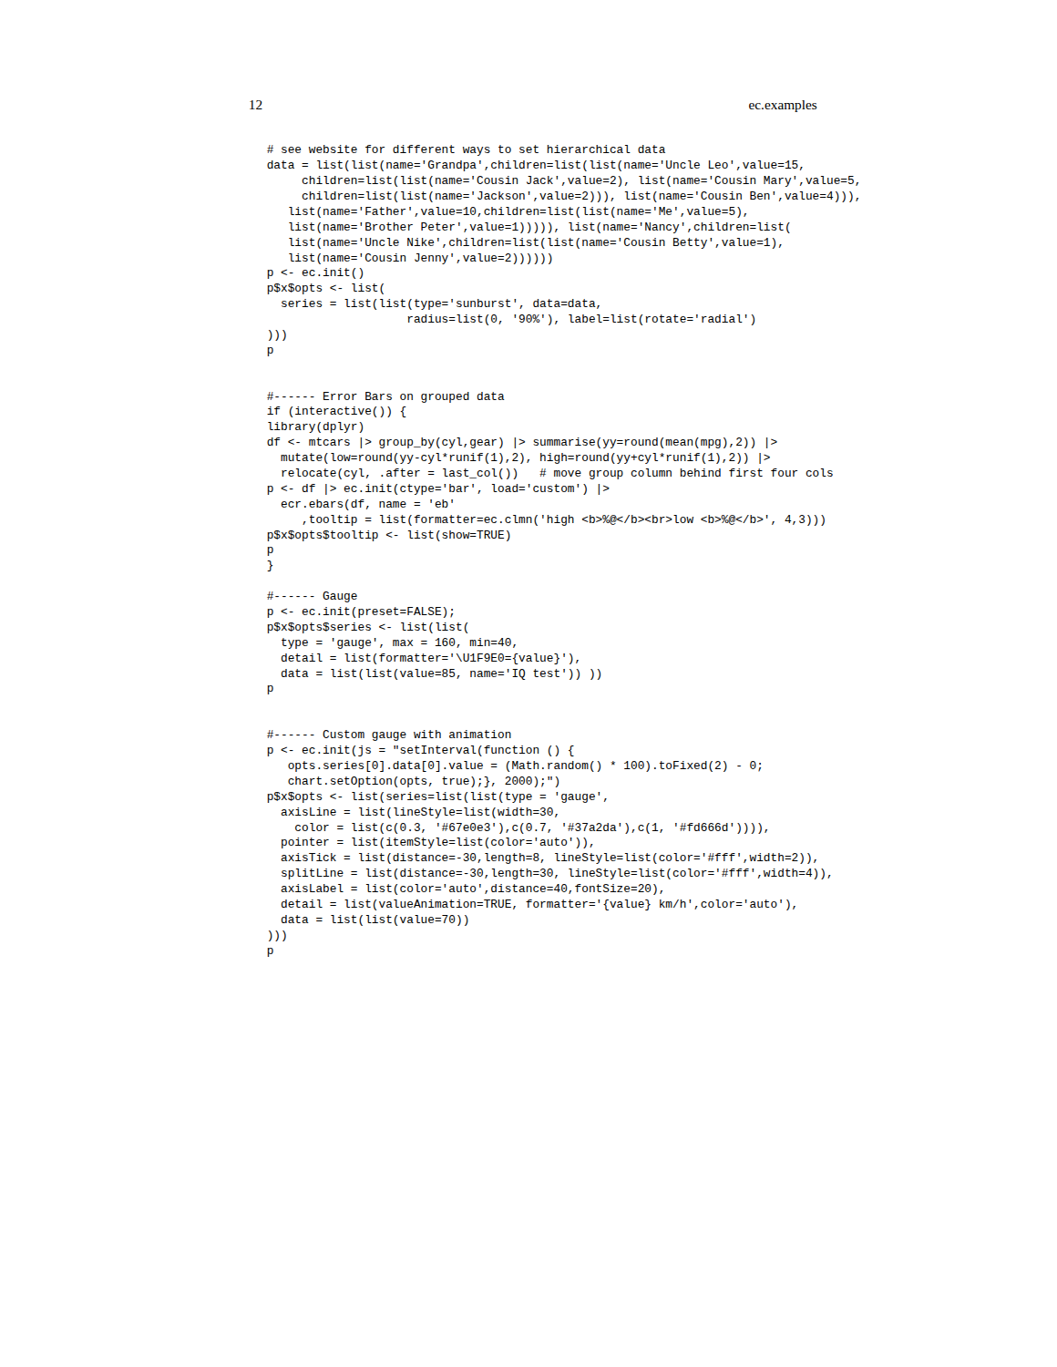12 ec.examples
# see website for different ways to set hierarchical data
data = list(list(name='Grandpa',children=list(list(name='Uncle Leo',value=15,
     children=list(list(name='Cousin Jack',value=2), list(name='Cousin Mary',value=5,
     children=list(list(name='Jackson',value=2))), list(name='Cousin Ben',value=4))),
   list(name='Father',value=10,children=list(list(name='Me',value=5),
   list(name='Brother Peter',value=1))))), list(name='Nancy',children=list(
   list(name='Uncle Nike',children=list(list(name='Cousin Betty',value=1),
   list(name='Cousin Jenny',value=2))))))
p <- ec.init()
p$x$opts <- list(
  series = list(list(type='sunburst', data=data,
                    radius=list(0, '90%'), label=list(rotate='radial')
)))
p


#------ Error Bars on grouped data
if (interactive()) {
library(dplyr)
df <- mtcars |> group_by(cyl,gear) |> summarise(yy=round(mean(mpg),2)) |>
  mutate(low=round(yy-cyl*runif(1),2), high=round(yy+cyl*runif(1),2)) |>
  relocate(cyl, .after = last_col())   # move group column behind first four cols
p <- df |> ec.init(ctype='bar', load='custom') |>
  ecr.ebars(df, name = 'eb'
     ,tooltip = list(formatter=ec.clmn('high <b>%@</b><br>low <b>%@</b>', 4,3)))
p$x$opts$tooltip <- list(show=TRUE)
p
}

#------ Gauge
p <- ec.init(preset=FALSE);
p$x$opts$series <- list(list(
  type = 'gauge', max = 160, min=40,
  detail = list(formatter='\U1F9E0={value}'),
  data = list(list(value=85, name='IQ test')) ))
p


#------ Custom gauge with animation
p <- ec.init(js = "setInterval(function () {
   opts.series[0].data[0].value = (Math.random() * 100).toFixed(2) - 0;
   chart.setOption(opts, true);}, 2000);")
p$x$opts <- list(series=list(list(type = 'gauge',
  axisLine = list(lineStyle=list(width=30,
    color = list(c(0.3, '#67e0e3'),c(0.7, '#37a2da'),c(1, '#fd666d')))),
  pointer = list(itemStyle=list(color='auto')),
  axisTick = list(distance=-30,length=8, lineStyle=list(color='#fff',width=2)),
  splitLine = list(distance=-30,length=30, lineStyle=list(color='#fff',width=4)),
  axisLabel = list(color='auto',distance=40,fontSize=20),
  detail = list(valueAnimation=TRUE, formatter='{value} km/h',color='auto'),
  data = list(list(value=70))
)))
p